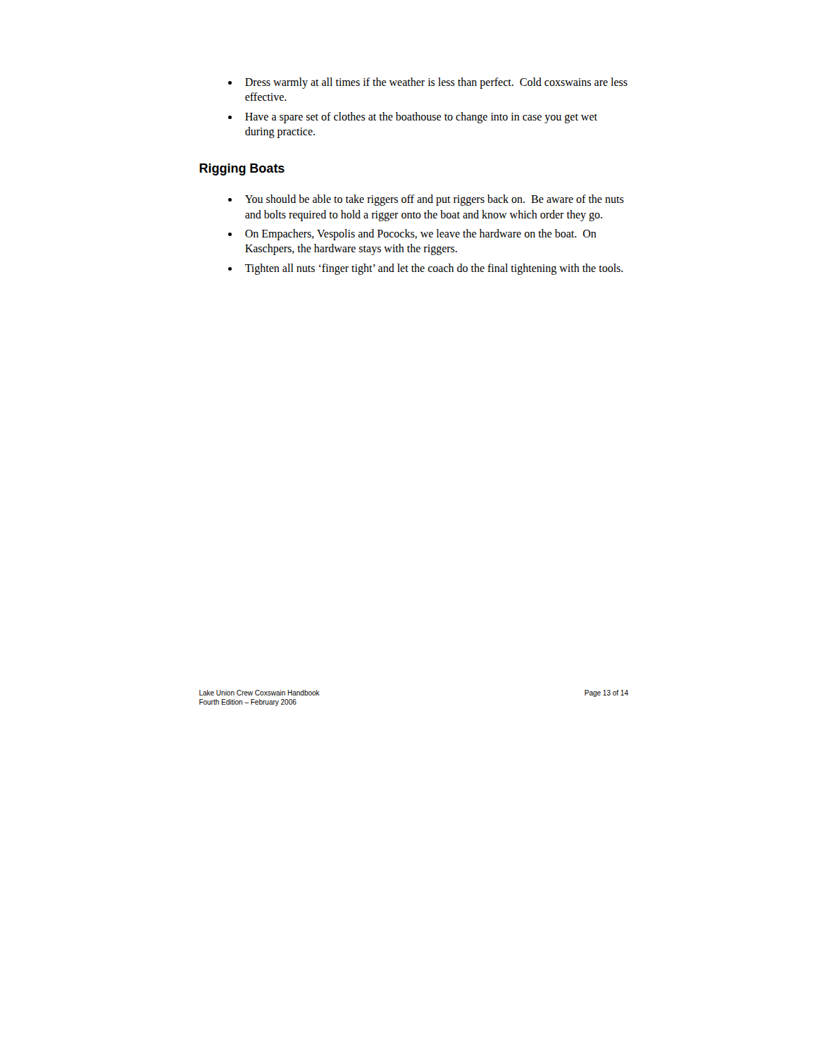Dress warmly at all times if the weather is less than perfect. Cold coxswains are less effective.
Have a spare set of clothes at the boathouse to change into in case you get wet during practice.
Rigging Boats
You should be able to take riggers off and put riggers back on. Be aware of the nuts and bolts required to hold a rigger onto the boat and know which order they go.
On Empachers, Vespolis and Pococks, we leave the hardware on the boat. On Kaschpers, the hardware stays with the riggers.
Tighten all nuts ‘finger tight’ and let the coach do the final tightening with the tools.
Lake Union Crew Coxswain Handbook
Fourth Edition – February 2006
Page 13 of 14